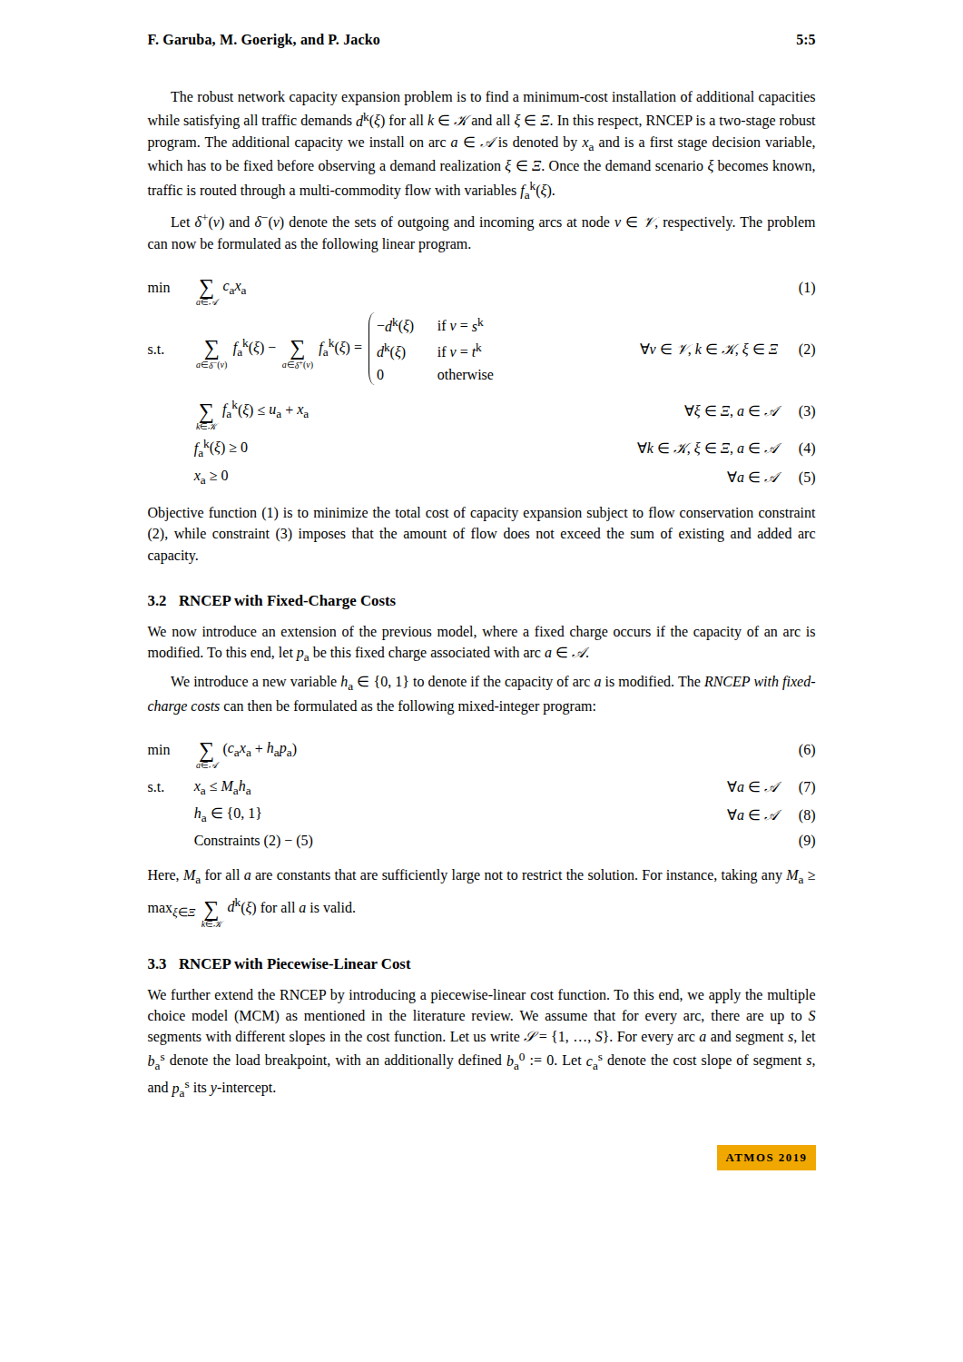F. Garuba, M. Goerigk, and P. Jacko 5:5
The robust network capacity expansion problem is to find a minimum-cost installation of additional capacities while satisfying all traffic demands dk(ξ) for all k ∈ 𝒦 and all ξ ∈ Ξ. In this respect, RNCEP is a two-stage robust program. The additional capacity we install on arc a ∈ 𝒜 is denoted by xa and is a first stage decision variable, which has to be fixed before observing a demand realization ξ ∈ Ξ. Once the demand scenario ξ becomes known, traffic is routed through a multi-commodity flow with variables fak(ξ).
Let δ+(v) and δ−(v) denote the sets of outgoing and incoming arcs at node v ∈ 𝒱, respectively. The problem can now be formulated as the following linear program.
| min | ∑ a ∈ 𝒜 c a x a | | (1) |
| s.t. | ∑ a ∈ δ − ( v ) f a k ( ξ ) − ∑ a ∈ δ + ( v ) f a k ( ξ ) = − d k ( ξ ) if v = s k d k ( ξ ) if v = t k 0 otherwise | ∀ v ∈ 𝒱 , k ∈ 𝒦 , ξ ∈ Ξ | (2) |
| | ∑ k ∈ 𝒦 f a k ( ξ ) ≤ u a + x a | ∀ ξ ∈ Ξ , a ∈ 𝒜 | (3) |
| | f a k ( ξ ) ≥ 0 | ∀ k ∈ 𝒦 , ξ ∈ Ξ , a ∈ 𝒜 | (4) |
| | x a ≥ 0 | ∀ a ∈ 𝒜 | (5) |
Objective function (1) is to minimize the total cost of capacity expansion subject to flow conservation constraint (2), while constraint (3) imposes that the amount of flow does not exceed the sum of existing and added arc capacity.
3.2 RNCEP with Fixed-Charge Costs
We now introduce an extension of the previous model, where a fixed charge occurs if the capacity of an arc is modified. To this end, let pa be this fixed charge associated with arc a ∈ 𝒜.
We introduce a new variable ha ∈ {0, 1} to denote if the capacity of arc a is modified. The RNCEP with fixed-charge costs can then be formulated as the following mixed-integer program:
| min | ∑ a ∈ 𝒜 ( c a x a + h a p a ) | | (6) |
| s.t. | x a ≤ M a h a | ∀ a ∈ 𝒜 | (7) |
| | h a ∈ {0, 1} | ∀ a ∈ 𝒜 | (8) |
| | Constraints (2) − (5) | | (9) |
Here, Ma for all a are constants that are sufficiently large not to restrict the solution. For instance, taking any Ma ≥ maxξ∈Ξ ∑k∈𝒦 dk(ξ) for all a is valid.
3.3 RNCEP with Piecewise-Linear Cost
We further extend the RNCEP by introducing a piecewise-linear cost function. To this end, we apply the multiple choice model (MCM) as mentioned in the literature review. We assume that for every arc, there are up to S segments with different slopes in the cost function. Let us write 𝒮 = {1, …, S}. For every arc a and segment s, let bas denote the load breakpoint, with an additionally defined ba0 := 0. Let cas denote the cost slope of segment s, and pas its y-intercept.
ATMOS 2019